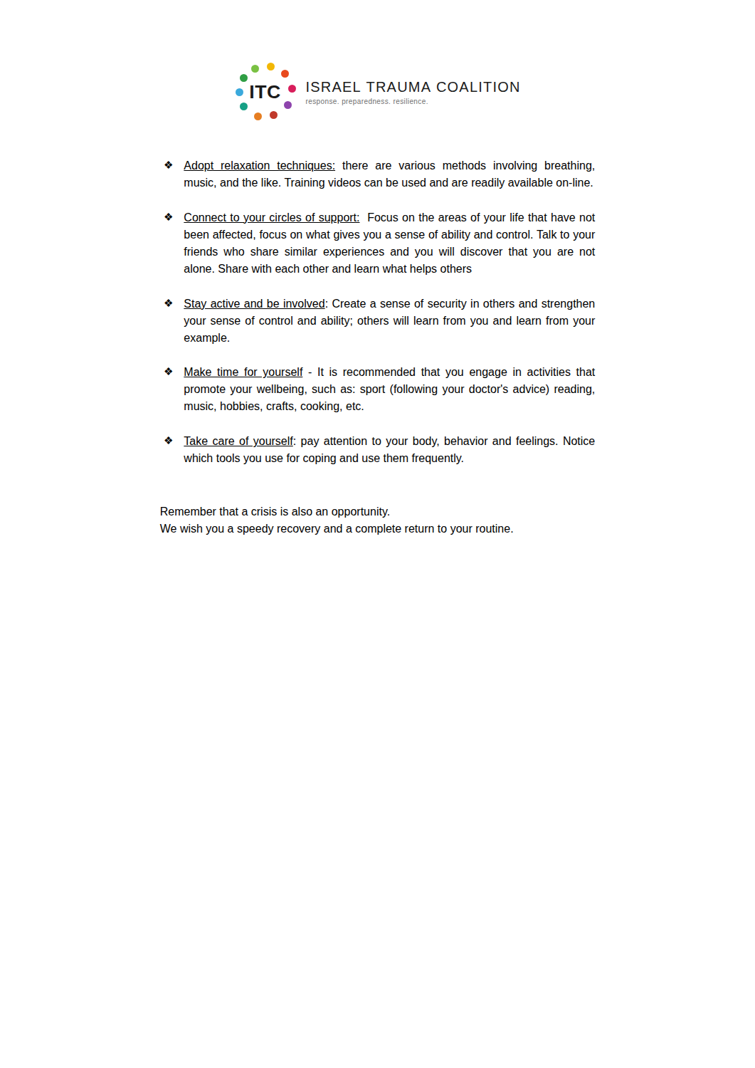ITC
ISRAEL TRAUMA COALITION
response. preparedness. resilience.
Adopt relaxation techniques: there are various methods involving breathing, music, and the like. Training videos can be used and are readily available on-line.
Connect to your circles of support: Focus on the areas of your life that have not been affected, focus on what gives you a sense of ability and control. Talk to your friends who share similar experiences and you will discover that you are not alone. Share with each other and learn what helps others
Stay active and be involved: Create a sense of security in others and strengthen your sense of control and ability; others will learn from you and learn from your example.
Make time for yourself - It is recommended that you engage in activities that promote your wellbeing, such as: sport (following your doctor's advice) reading, music, hobbies, crafts, cooking, etc.
Take care of yourself: pay attention to your body, behavior and feelings. Notice which tools you use for coping and use them frequently.
Remember that a crisis is also an opportunity.
We wish you a speedy recovery and a complete return to your routine.